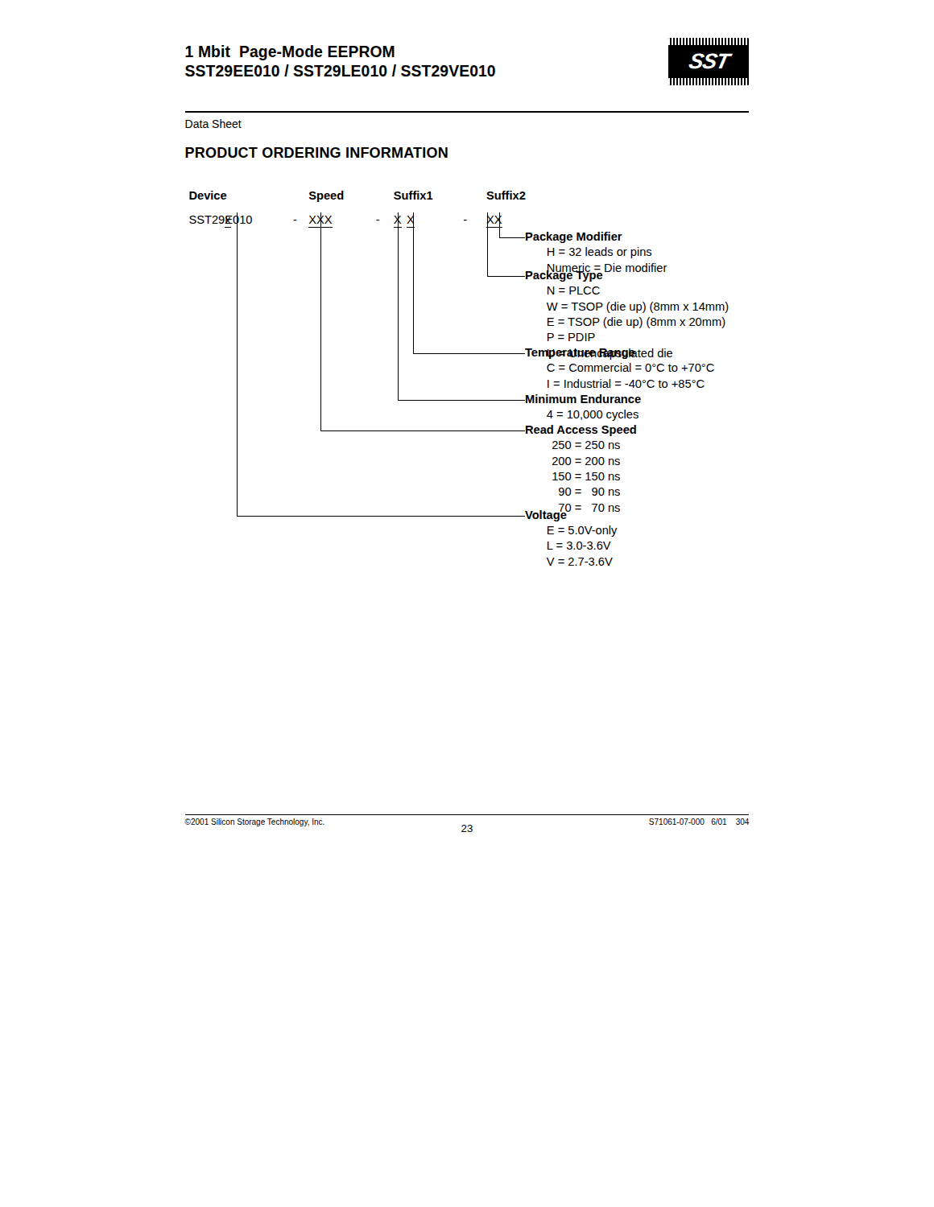SST
1 Mbit Page-Mode EEPROM
SST29EE010 / SST29LE010 / SST29VE010
Data Sheet
PRODUCT ORDERING INFORMATION
Device Speed Suffix1 Suffix2
SST29x E010 - XXX - X X - XX
Package Modifier
H = 32 leads or pins
Numeric = Die modifier
Package Type
N = PLCC
W = TSOP (die up) (8mm x 14mm)
E = TSOP (die up) (8mm x 20mm)
P = PDIP
U = Unencapsulated die
Temperature Range
C = Commercial = 0°C to +70°C
I = Industrial = -40°C to +85°C
Minimum Endurance
4 = 10,000 cycles
Read Access Speed
250 = 250 ns
200 = 200 ns
150 = 150 ns
90 = 90 ns
70 = 70 ns
Voltage
E = 5.0V-only
L = 3.0-3.6V
V = 2.7-3.6V
©2001 Silicon Storage Technology, Inc.
S71061-07-000 6/01 304
23